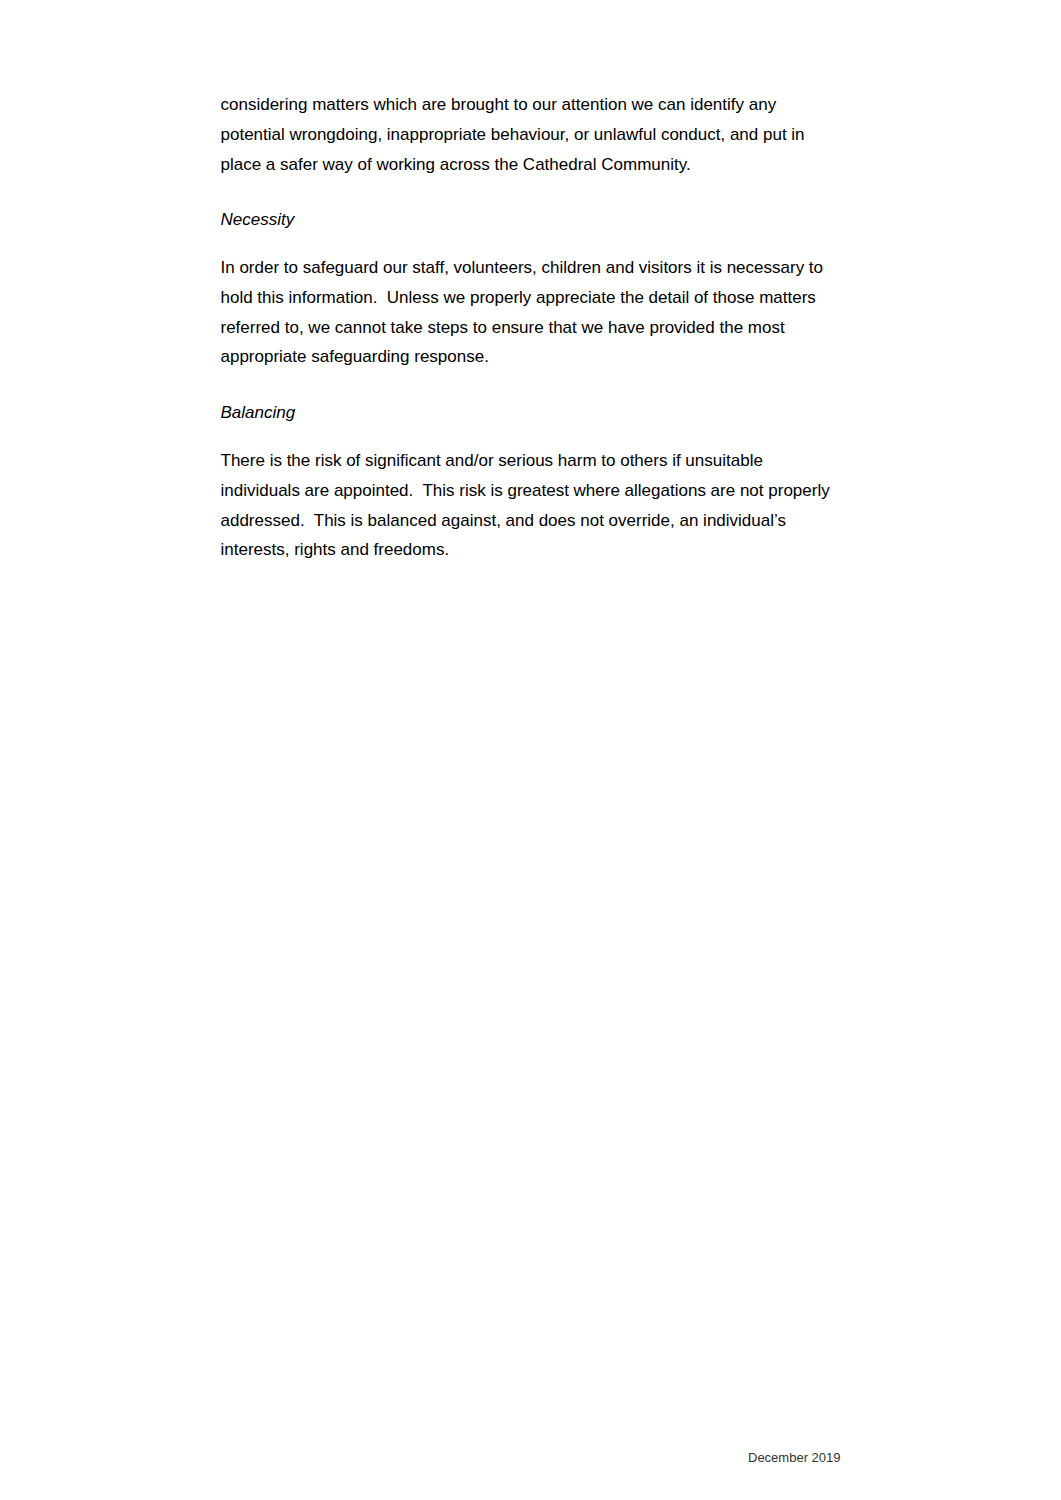considering matters which are brought to our attention we can identify any potential wrongdoing, inappropriate behaviour, or unlawful conduct, and put in place a safer way of working across the Cathedral Community.
Necessity
In order to safeguard our staff, volunteers, children and visitors it is necessary to hold this information. Unless we properly appreciate the detail of those matters referred to, we cannot take steps to ensure that we have provided the most appropriate safeguarding response.
Balancing
There is the risk of significant and/or serious harm to others if unsuitable individuals are appointed. This risk is greatest where allegations are not properly addressed. This is balanced against, and does not override, an individual’s interests, rights and freedoms.
December 2019